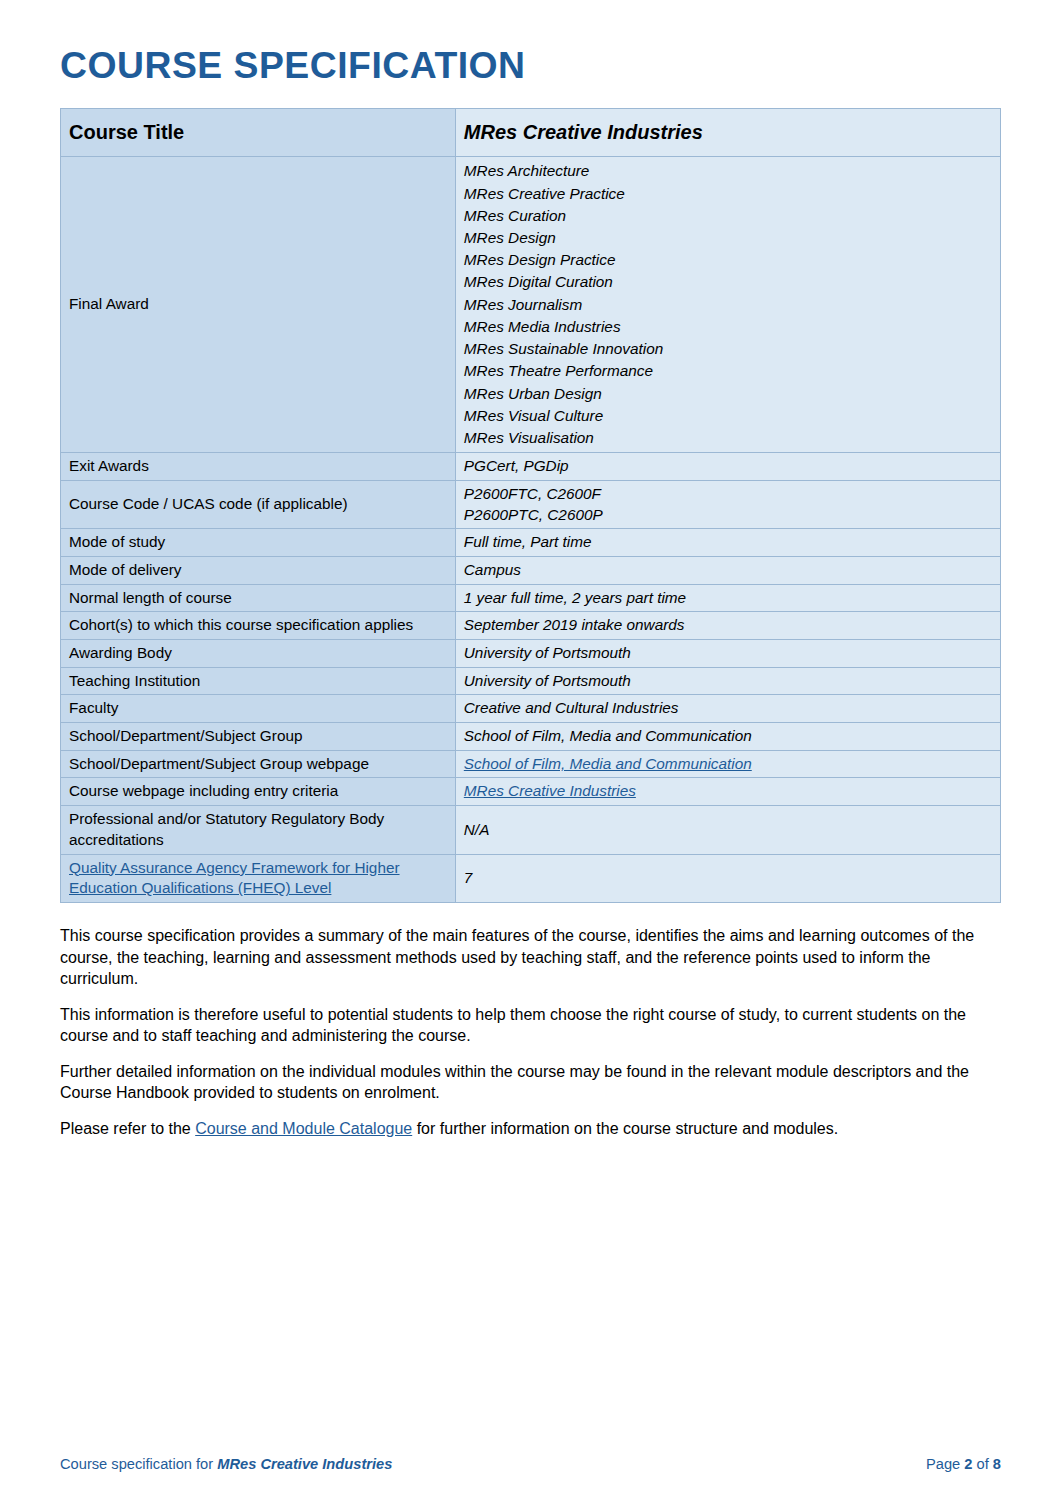COURSE SPECIFICATION
| Course Title | MRes Creative Industries |
| Final Award | MRes Architecture MRes Creative Practice MRes Curation MRes Design MRes Design Practice MRes Digital Curation MRes Journalism MRes Media Industries MRes Sustainable Innovation MRes Theatre Performance MRes Urban Design MRes Visual Culture MRes Visualisation |
| Exit Awards | PGCert, PGDip |
| Course Code / UCAS code (if applicable) | P2600FTC, C2600F P2600PTC, C2600P |
| Mode of study | Full time, Part time |
| Mode of delivery | Campus |
| Normal length of course | 1 year full time, 2 years part time |
| Cohort(s) to which this course specification applies | September 2019 intake onwards |
| Awarding Body | University of Portsmouth |
| Teaching Institution | University of Portsmouth |
| Faculty | Creative and Cultural Industries |
| School/Department/Subject Group | School of Film, Media and Communication |
| School/Department/Subject Group webpage | School of Film, Media and Communication |
| Course webpage including entry criteria | MRes Creative Industries |
| Professional and/or Statutory Regulatory Body accreditations | N/A |
| Quality Assurance Agency Framework for Higher Education Qualifications (FHEQ) Level | 7 |
This course specification provides a summary of the main features of the course, identifies the aims and learning outcomes of the course, the teaching, learning and assessment methods used by teaching staff, and the reference points used to inform the curriculum.
This information is therefore useful to potential students to help them choose the right course of study, to current students on the course and to staff teaching and administering the course.
Further detailed information on the individual modules within the course may be found in the relevant module descriptors and the Course Handbook provided to students on enrolment.
Please refer to the Course and Module Catalogue for further information on the course structure and modules.
Course specification for MRes Creative Industries
Page 2 of 8